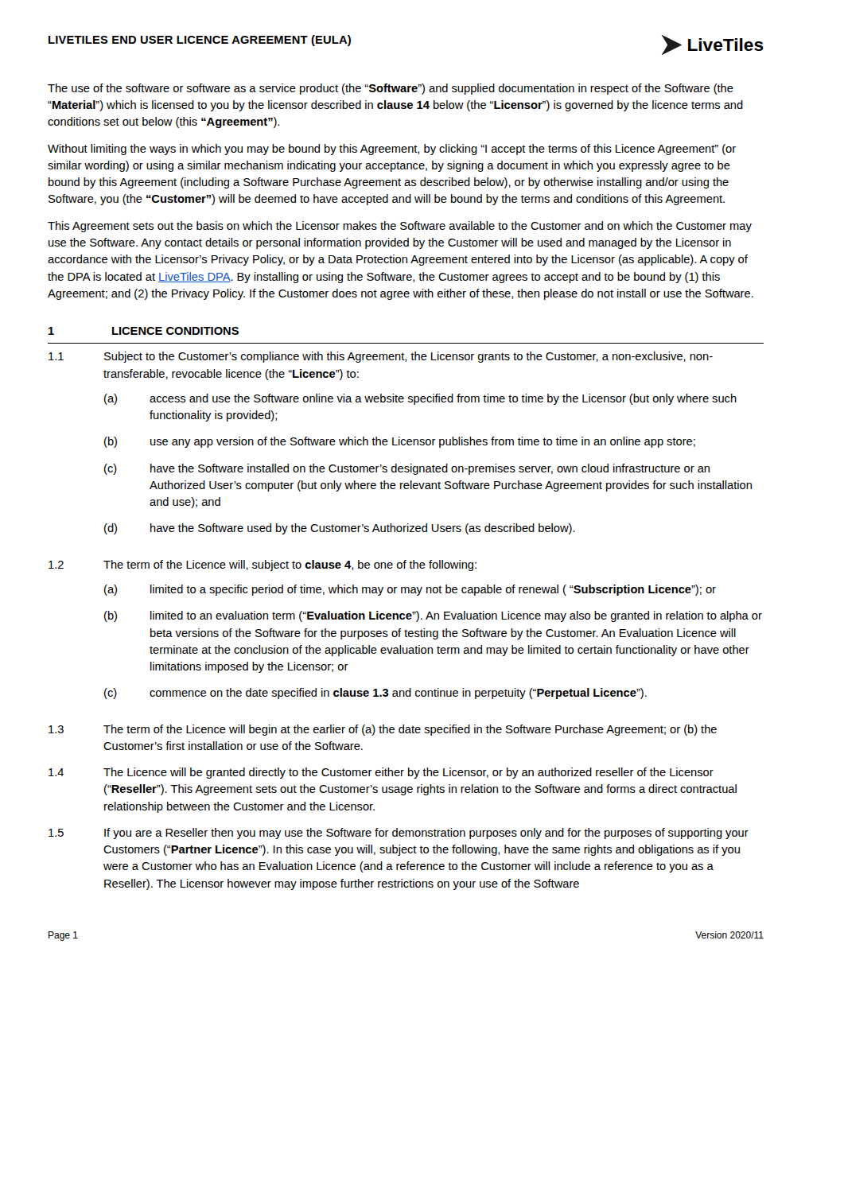LIVETILES END USER LICENCE AGREEMENT (EULA)
LiveTiles
The use of the software or software as a service product (the “Software”) and supplied documentation in respect of the Software (the “Material”) which is licensed to you by the licensor described in clause 14 below (the “Licensor”) is governed by the licence terms and conditions set out below (this “Agreement”).
Without limiting the ways in which you may be bound by this Agreement, by clicking “I accept the terms of this Licence Agreement” (or similar wording) or using a similar mechanism indicating your acceptance, by signing a document in which you expressly agree to be bound by this Agreement (including a Software Purchase Agreement as described below), or by otherwise installing and/or using the Software, you (the “Customer”) will be deemed to have accepted and will be bound by the terms and conditions of this Agreement.
This Agreement sets out the basis on which the Licensor makes the Software available to the Customer and on which the Customer may use the Software. Any contact details or personal information provided by the Customer will be used and managed by the Licensor in accordance with the Licensor’s Privacy Policy, or by a Data Protection Agreement entered into by the Licensor (as applicable). A copy of the DPA is located at LiveTiles DPA. By installing or using the Software, the Customer agrees to accept and to be bound by (1) this Agreement; and (2) the Privacy Policy. If the Customer does not agree with either of these, then please do not install or use the Software.
1 LICENCE CONDITIONS
1.1
Subject to the Customer’s compliance with this Agreement, the Licensor grants to the Customer, a non-exclusive, non-transferable, revocable licence (the “Licence”) to:
(a)
access and use the Software online via a website specified from time to time by the Licensor (but only where such functionality is provided);
(b)
use any app version of the Software which the Licensor publishes from time to time in an online app store;
(c)
have the Software installed on the Customer’s designated on-premises server, own cloud infrastructure or an Authorized User’s computer (but only where the relevant Software Purchase Agreement provides for such installation and use); and
(d)
have the Software used by the Customer’s Authorized Users (as described below).
1.2
The term of the Licence will, subject to clause 4, be one of the following:
(a)
limited to a specific period of time, which may or may not be capable of renewal ( “Subscription Licence”); or
(b)
limited to an evaluation term (“Evaluation Licence”). An Evaluation Licence may also be granted in relation to alpha or beta versions of the Software for the purposes of testing the Software by the Customer. An Evaluation Licence will terminate at the conclusion of the applicable evaluation term and may be limited to certain functionality or have other limitations imposed by the Licensor; or
(c)
commence on the date specified in clause 1.3 and continue in perpetuity (“Perpetual Licence”).
1.3
The term of the Licence will begin at the earlier of (a) the date specified in the Software Purchase Agreement; or (b) the Customer’s first installation or use of the Software.
1.4
The Licence will be granted directly to the Customer either by the Licensor, or by an authorized reseller of the Licensor (“Reseller”). This Agreement sets out the Customer’s usage rights in relation to the Software and forms a direct contractual relationship between the Customer and the Licensor.
1.5
If you are a Reseller then you may use the Software for demonstration purposes only and for the purposes of supporting your Customers (“Partner Licence”). In this case you will, subject to the following, have the same rights and obligations as if you were a Customer who has an Evaluation Licence (and a reference to the Customer will include a reference to you as a Reseller). The Licensor however may impose further restrictions on your use of the Software
Page 1 Version 2020/11